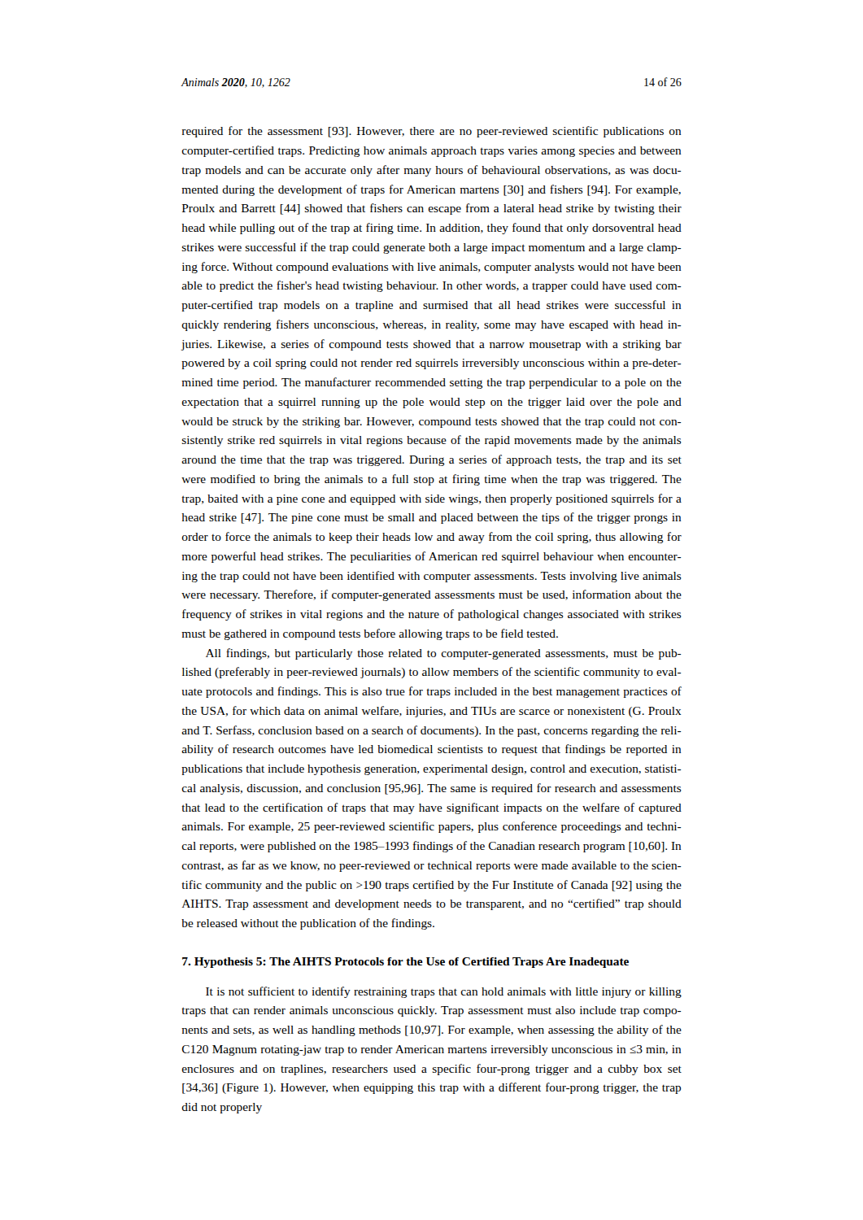Animals 2020, 10, 1262 14 of 26
required for the assessment [93]. However, there are no peer-reviewed scientific publications on computer-certified traps. Predicting how animals approach traps varies among species and between trap models and can be accurate only after many hours of behavioural observations, as was documented during the development of traps for American martens [30] and fishers [94]. For example, Proulx and Barrett [44] showed that fishers can escape from a lateral head strike by twisting their head while pulling out of the trap at firing time. In addition, they found that only dorsoventral head strikes were successful if the trap could generate both a large impact momentum and a large clamping force. Without compound evaluations with live animals, computer analysts would not have been able to predict the fisher's head twisting behaviour. In other words, a trapper could have used computer-certified trap models on a trapline and surmised that all head strikes were successful in quickly rendering fishers unconscious, whereas, in reality, some may have escaped with head injuries. Likewise, a series of compound tests showed that a narrow mousetrap with a striking bar powered by a coil spring could not render red squirrels irreversibly unconscious within a pre-determined time period. The manufacturer recommended setting the trap perpendicular to a pole on the expectation that a squirrel running up the pole would step on the trigger laid over the pole and would be struck by the striking bar. However, compound tests showed that the trap could not consistently strike red squirrels in vital regions because of the rapid movements made by the animals around the time that the trap was triggered. During a series of approach tests, the trap and its set were modified to bring the animals to a full stop at firing time when the trap was triggered. The trap, baited with a pine cone and equipped with side wings, then properly positioned squirrels for a head strike [47]. The pine cone must be small and placed between the tips of the trigger prongs in order to force the animals to keep their heads low and away from the coil spring, thus allowing for more powerful head strikes. The peculiarities of American red squirrel behaviour when encountering the trap could not have been identified with computer assessments. Tests involving live animals were necessary. Therefore, if computer-generated assessments must be used, information about the frequency of strikes in vital regions and the nature of pathological changes associated with strikes must be gathered in compound tests before allowing traps to be field tested.
All findings, but particularly those related to computer-generated assessments, must be published (preferably in peer-reviewed journals) to allow members of the scientific community to evaluate protocols and findings. This is also true for traps included in the best management practices of the USA, for which data on animal welfare, injuries, and TIUs are scarce or nonexistent (G. Proulx and T. Serfass, conclusion based on a search of documents). In the past, concerns regarding the reliability of research outcomes have led biomedical scientists to request that findings be reported in publications that include hypothesis generation, experimental design, control and execution, statistical analysis, discussion, and conclusion [95,96]. The same is required for research and assessments that lead to the certification of traps that may have significant impacts on the welfare of captured animals. For example, 25 peer-reviewed scientific papers, plus conference proceedings and technical reports, were published on the 1985–1993 findings of the Canadian research program [10,60]. In contrast, as far as we know, no peer-reviewed or technical reports were made available to the scientific community and the public on >190 traps certified by the Fur Institute of Canada [92] using the AIHTS. Trap assessment and development needs to be transparent, and no “certified” trap should be released without the publication of the findings.
7. Hypothesis 5: The AIHTS Protocols for the Use of Certified Traps Are Inadequate
It is not sufficient to identify restraining traps that can hold animals with little injury or killing traps that can render animals unconscious quickly. Trap assessment must also include trap components and sets, as well as handling methods [10,97]. For example, when assessing the ability of the C120 Magnum rotating-jaw trap to render American martens irreversibly unconscious in ≤3 min, in enclosures and on traplines, researchers used a specific four-prong trigger and a cubby box set [34,36] (Figure 1). However, when equipping this trap with a different four-prong trigger, the trap did not properly